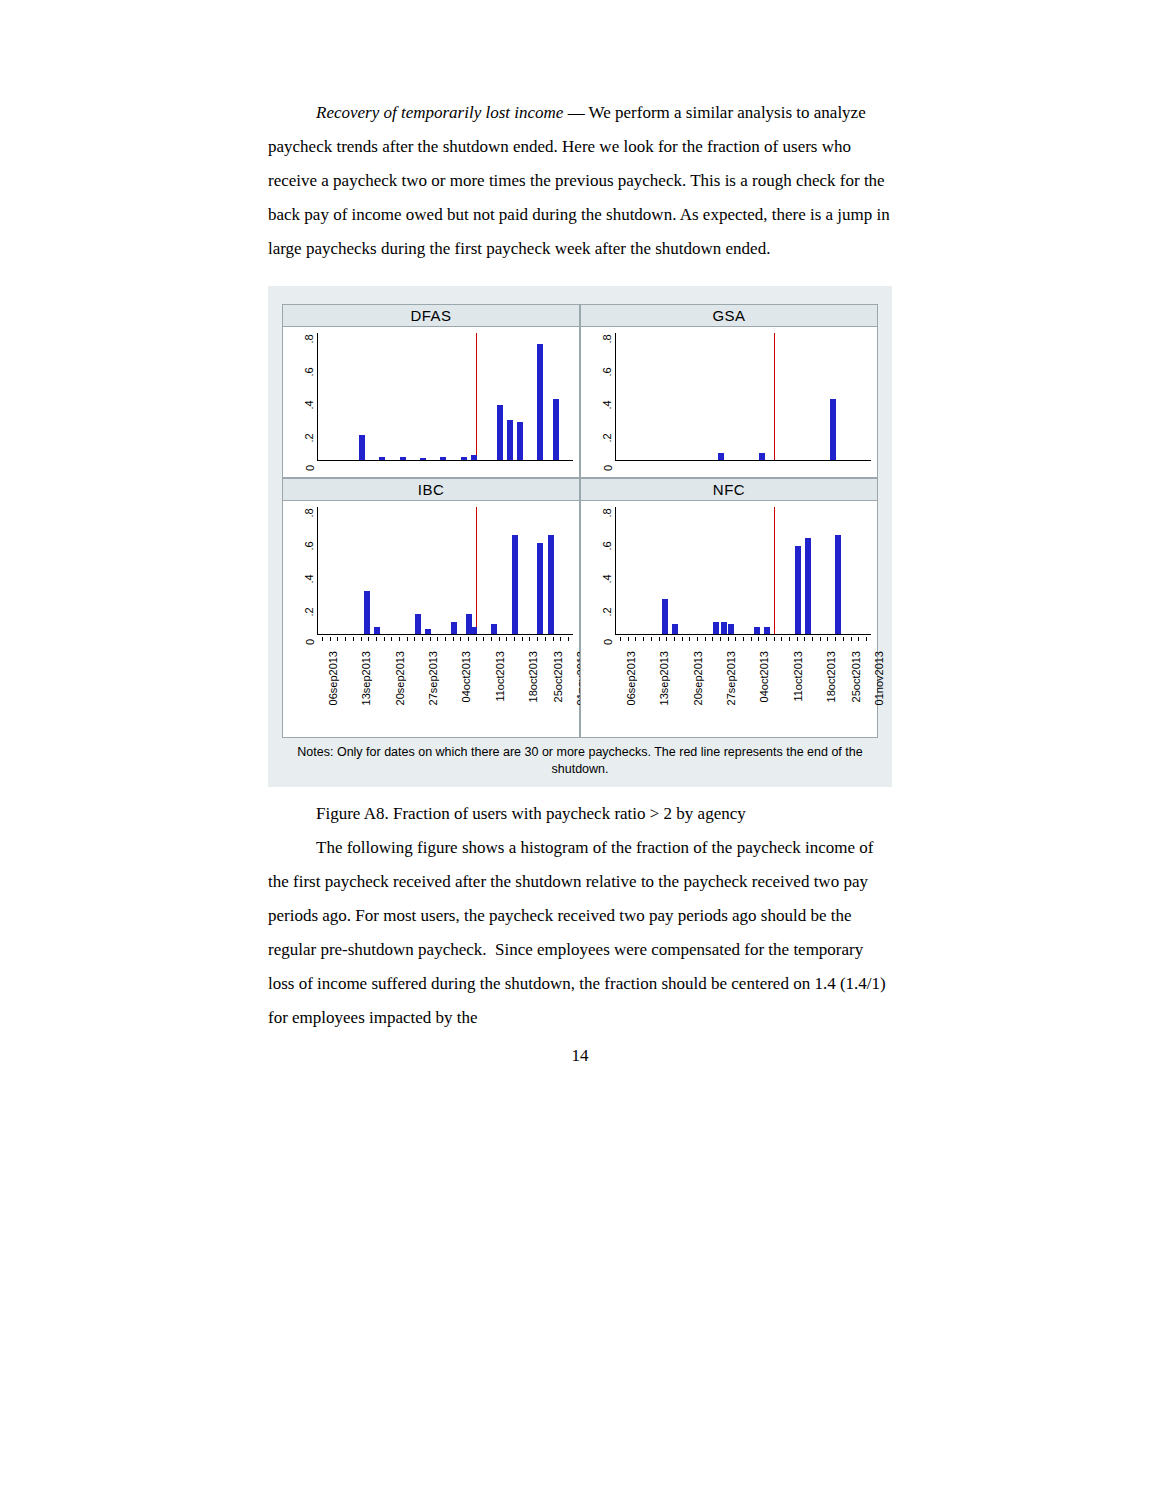Recovery of temporarily lost income — We perform a similar analysis to analyze paycheck trends after the shutdown ended. Here we look for the fraction of users who receive a paycheck two or more times the previous paycheck. This is a rough check for the back pay of income owed but not paid during the shutdown. As expected, there is a jump in large paychecks during the first paycheck week after the shutdown ended.
DFAS
.8 .6 .4 .2 0
GSA
.8 .6 .4 .2 0
IBC
.8 .6 .4 .2 0
06sep2013 13sep2013 20sep2013 27sep2013 04oct2013 11oct2013 18oct2013 25oct2013 01nov2013
NFC
.8 .6 .4 .2 0
06sep2013 13sep2013 20sep2013 27sep2013 04oct2013 11oct2013 18oct2013 25oct2013 01nov2013
Notes: Only for dates on which there are 30 or more paychecks. The red line represents the end of the shutdown.
Figure A8. Fraction of users with paycheck ratio > 2 by agency
The following figure shows a histogram of the fraction of the paycheck income of the first paycheck received after the shutdown relative to the paycheck received two pay periods ago. For most users, the paycheck received two pay periods ago should be the regular pre-shutdown paycheck. Since employees were compensated for the temporary loss of income suffered during the shutdown, the fraction should be centered on 1.4 (1.4/1) for employees impacted by the
14